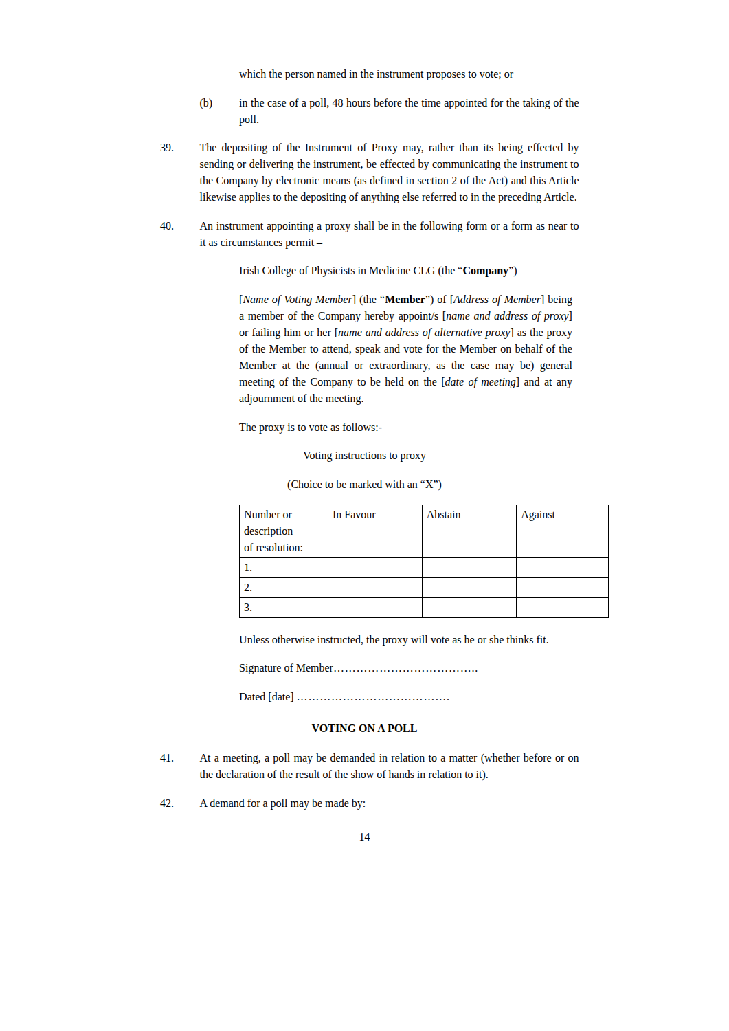which the person named in the instrument proposes to vote; or
(b)
in the case of a poll, 48 hours before the time appointed for the taking of the poll.
39.
The depositing of the Instrument of Proxy may, rather than its being effected by sending or delivering the instrument, be effected by communicating the instrument to the Company by electronic means (as defined in section 2 of the Act) and this Article likewise applies to the depositing of anything else referred to in the preceding Article.
40.
An instrument appointing a proxy shall be in the following form or a form as near to it as circumstances permit –
Irish College of Physicists in Medicine CLG (the “Company”)
[Name of Voting Member] (the “Member”) of [Address of Member] being a member of the Company hereby appoint/s [name and address of proxy] or failing him or her [name and address of alternative proxy] as the proxy of the Member to attend, speak and vote for the Member on behalf of the Member at the (annual or extraordinary, as the case may be) general meeting of the Company to be held on the [date of meeting] and at any adjournment of the meeting.
The proxy is to vote as follows:-
Voting instructions to proxy
(Choice to be marked with an “X”)
| Number or description of resolution: | In Favour | Abstain | Against |
| 1. | | | |
| 2. | | | |
| 3. | | | |
Unless otherwise instructed, the proxy will vote as he or she thinks fit.
Signature of Member………………………………..
Dated [date] ………………………………….
VOTING ON A POLL
41.
At a meeting, a poll may be demanded in relation to a matter (whether before or on the declaration of the result of the show of hands in relation to it).
42.
A demand for a poll may be made by:
14